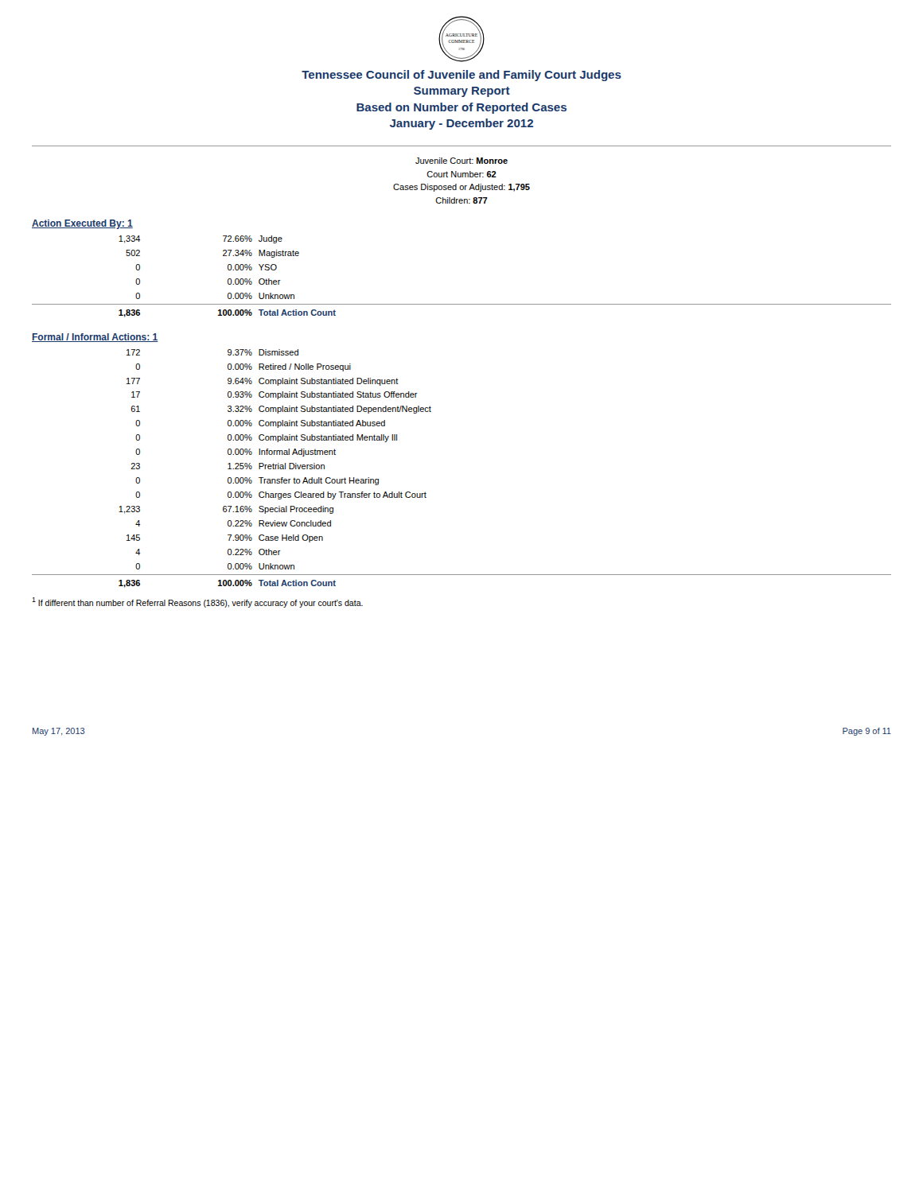Tennessee Council of Juvenile and Family Court Judges
Summary Report
Based on Number of Reported Cases
January - December 2012
Juvenile Court: Monroe
Court Number: 62
Cases Disposed or Adjusted: 1,795
Children: 877
Action Executed By: 1
| 1,334 | 72.66% | Judge |
| 502 | 27.34% | Magistrate |
| 0 | 0.00% | YSO |
| 0 | 0.00% | Other |
| 0 | 0.00% | Unknown |
| 1,836 | 100.00% | Total Action Count |
Formal / Informal Actions: 1
| 172 | 9.37% | Dismissed |
| 0 | 0.00% | Retired / Nolle Prosequi |
| 177 | 9.64% | Complaint Substantiated Delinquent |
| 17 | 0.93% | Complaint Substantiated Status Offender |
| 61 | 3.32% | Complaint Substantiated Dependent/Neglect |
| 0 | 0.00% | Complaint Substantiated Abused |
| 0 | 0.00% | Complaint Substantiated Mentally Ill |
| 0 | 0.00% | Informal Adjustment |
| 23 | 1.25% | Pretrial Diversion |
| 0 | 0.00% | Transfer to Adult Court Hearing |
| 0 | 0.00% | Charges Cleared by Transfer to Adult Court |
| 1,233 | 67.16% | Special Proceeding |
| 4 | 0.22% | Review Concluded |
| 145 | 7.90% | Case Held Open |
| 4 | 0.22% | Other |
| 0 | 0.00% | Unknown |
| 1,836 | 100.00% | Total Action Count |
1 If different than number of Referral Reasons (1836), verify accuracy of your court's data.
May 17, 2013 Page 9 of 11